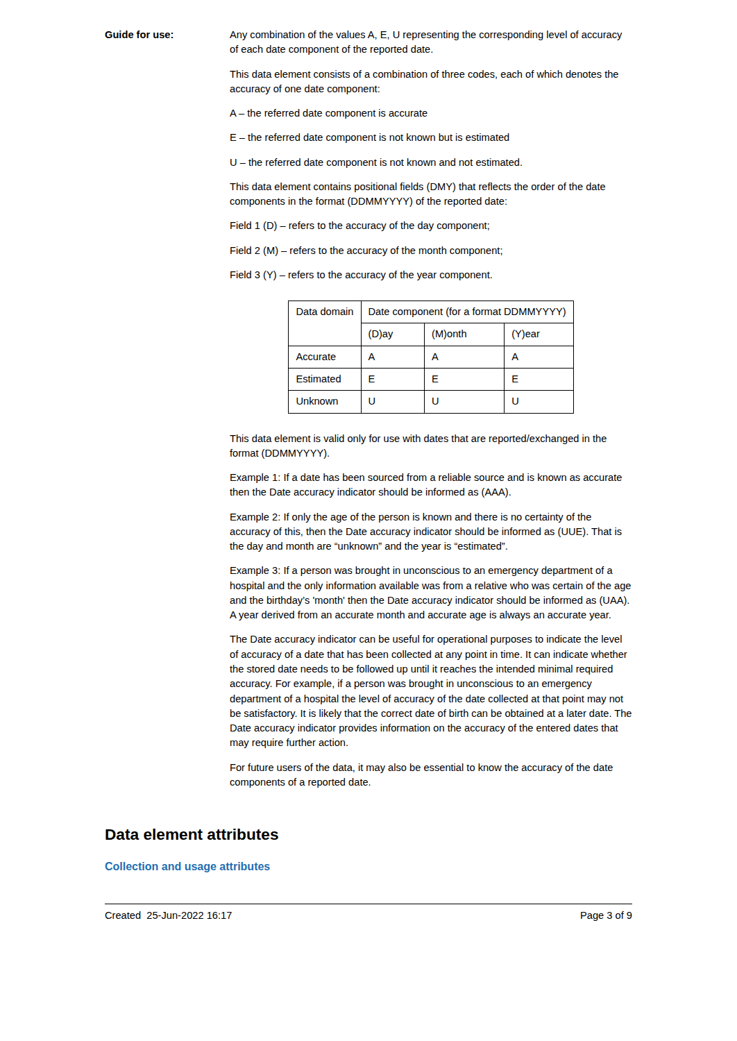Guide for use:
Any combination of the values A, E, U representing the corresponding level of accuracy of each date component of the reported date.
This data element consists of a combination of three codes, each of which denotes the accuracy of one date component:
A – the referred date component is accurate
E – the referred date component is not known but is estimated
U – the referred date component is not known and not estimated.
This data element contains positional fields (DMY) that reflects the order of the date components in the format (DDMMYYYY) of the reported date:
Field 1 (D) – refers to the accuracy of the day component;
Field 2 (M) – refers to the accuracy of the month component;
Field 3 (Y) – refers to the accuracy of the year component.
| Data domain | Date component (for a format DDMMYYYY) |
| (D)ay | (M)onth | (Y)ear |
| Accurate | A | A | A |
| Estimated | E | E | E |
| Unknown | U | U | U |
This data element is valid only for use with dates that are reported/exchanged in the format (DDMMYYYY).
Example 1: If a date has been sourced from a reliable source and is known as accurate then the Date accuracy indicator should be informed as (AAA).
Example 2: If only the age of the person is known and there is no certainty of the accuracy of this, then the Date accuracy indicator should be informed as (UUE). That is the day and month are “unknown” and the year is “estimated”.
Example 3: If a person was brought in unconscious to an emergency department of a hospital and the only information available was from a relative who was certain of the age and the birthday’s 'month' then the Date accuracy indicator should be informed as (UAA). A year derived from an accurate month and accurate age is always an accurate year.
The Date accuracy indicator can be useful for operational purposes to indicate the level of accuracy of a date that has been collected at any point in time. It can indicate whether the stored date needs to be followed up until it reaches the intended minimal required accuracy. For example, if a person was brought in unconscious to an emergency department of a hospital the level of accuracy of the date collected at that point may not be satisfactory. It is likely that the correct date of birth can be obtained at a later date. The Date accuracy indicator provides information on the accuracy of the entered dates that may require further action.
For future users of the data, it may also be essential to know the accuracy of the date components of a reported date.
Data element attributes
Collection and usage attributes
Created 25-Jun-2022 16:17
Page 3 of 9